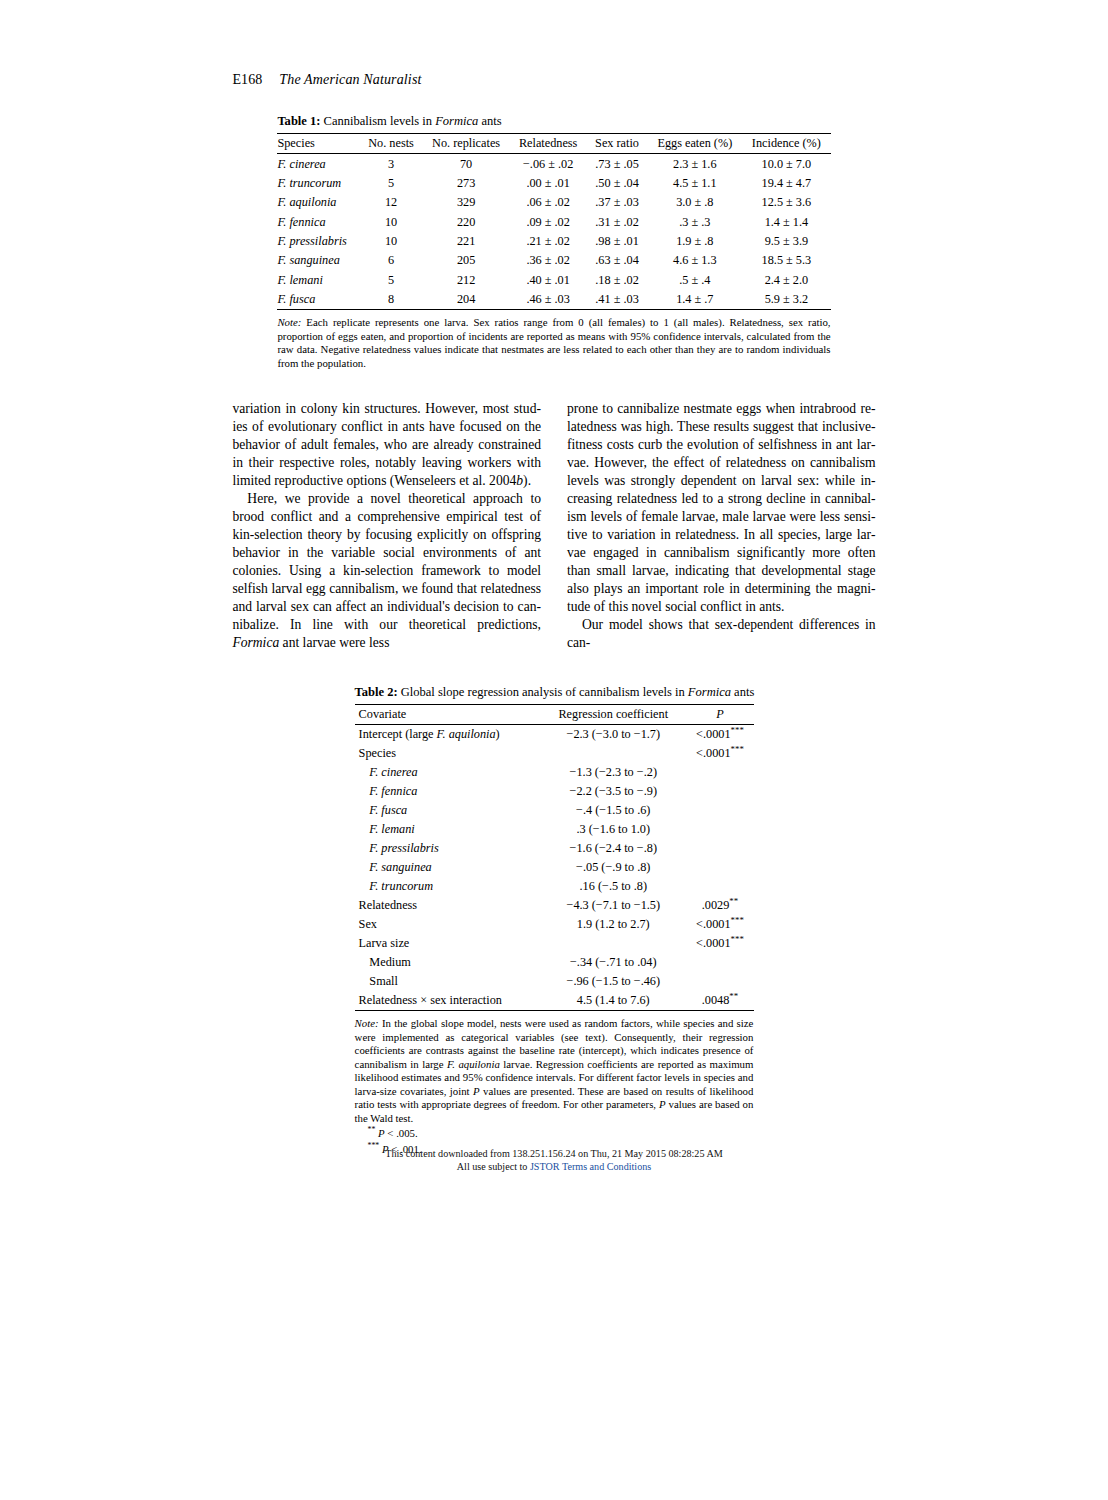E168 The American Naturalist
Table 1: Cannibalism levels in Formica ants
| Species | No. nests | No. replicates | Relatedness | Sex ratio | Eggs eaten (%) | Incidence (%) |
| --- | --- | --- | --- | --- | --- | --- |
| F. cinerea | 3 | 70 | −.06 ± .02 | .73 ± .05 | 2.3 ± 1.6 | 10.0 ± 7.0 |
| F. truncorum | 5 | 273 | .00 ± .01 | .50 ± .04 | 4.5 ± 1.1 | 19.4 ± 4.7 |
| F. aquilonia | 12 | 329 | .06 ± .02 | .37 ± .03 | 3.0 ± .8 | 12.5 ± 3.6 |
| F. fennica | 10 | 220 | .09 ± .02 | .31 ± .02 | .3 ± .3 | 1.4 ± 1.4 |
| F. pressilabris | 10 | 221 | .21 ± .02 | .98 ± .01 | 1.9 ± .8 | 9.5 ± 3.9 |
| F. sanguinea | 6 | 205 | .36 ± .02 | .63 ± .04 | 4.6 ± 1.3 | 18.5 ± 5.3 |
| F. lemani | 5 | 212 | .40 ± .01 | .18 ± .02 | .5 ± .4 | 2.4 ± 2.0 |
| F. fusca | 8 | 204 | .46 ± .03 | .41 ± .03 | 1.4 ± .7 | 5.9 ± 3.2 |
Note: Each replicate represents one larva. Sex ratios range from 0 (all females) to 1 (all males). Relatedness, sex ratio, proportion of eggs eaten, and proportion of incidents are reported as means with 95% confidence intervals, calculated from the raw data. Negative relatedness values indicate that nestmates are less related to each other than they are to random individuals from the population.
variation in colony kin structures. However, most studies of evolutionary conflict in ants have focused on the behavior of adult females, who are already constrained in their respective roles, notably leaving workers with limited reproductive options (Wenseleers et al. 2004b).
Here, we provide a novel theoretical approach to brood conflict and a comprehensive empirical test of kin-selection theory by focusing explicitly on offspring behavior in the variable social environments of ant colonies. Using a kin-selection framework to model selfish larval egg cannibalism, we found that relatedness and larval sex can affect an individual's decision to cannibalize. In line with our theoretical predictions, Formica ant larvae were less
prone to cannibalize nestmate eggs when intrabrood relatedness was high. These results suggest that inclusive-fitness costs curb the evolution of selfishness in ant larvae. However, the effect of relatedness on cannibalism levels was strongly dependent on larval sex: while increasing relatedness led to a strong decline in cannibalism levels of female larvae, male larvae were less sensitive to variation in relatedness. In all species, large larvae engaged in cannibalism significantly more often than small larvae, indicating that developmental stage also plays an important role in determining the magnitude of this novel social conflict in ants.
Our model shows that sex-dependent differences in can-
Table 2: Global slope regression analysis of cannibalism levels in Formica ants
| Covariate | Regression coefficient | P |
| --- | --- | --- |
| Intercept (large F. aquilonia ) | −2.3 (−3.0 to −1.7) | <.0001 *** |
| Species | | <.0001 *** |
| F. cinerea | −1.3 (−2.3 to −.2) | |
| F. fennica | −2.2 (−3.5 to −.9) | |
| F. fusca | −.4 (−1.5 to .6) | |
| F. lemani | .3 (−1.6 to 1.0) | |
| F. pressilabris | −1.6 (−2.4 to −.8) | |
| F. sanguinea | −.05 (−.9 to .8) | |
| F. truncorum | .16 (−.5 to .8) | |
| Relatedness | −4.3 (−7.1 to −1.5) | .0029 ** |
| Sex | 1.9 (1.2 to 2.7) | <.0001 *** |
| Larva size | | <.0001 *** |
| Medium | −.34 (−.71 to .04) | |
| Small | −.96 (−1.5 to −.46) | |
| Relatedness × sex interaction | 4.5 (1.4 to 7.6) | .0048 ** |
Note: In the global slope model, nests were used as random factors, while species and size were implemented as categorical variables (see text). Consequently, their regression coefficients are contrasts against the baseline rate (intercept), which indicates presence of cannibalism in large F. aquilonia larvae. Regression coefficients are reported as maximum likelihood estimates and 95% confidence intervals. For different factor levels in species and larva-size covariates, joint P values are presented. These are based on results of likelihood ratio tests with appropriate degrees of freedom. For other parameters, P values are based on the Wald test.
** P < .005.
*** P < .001.
This content downloaded from 138.251.156.24 on Thu, 21 May 2015 08:28:25 AM
All use subject to JSTOR Terms and Conditions